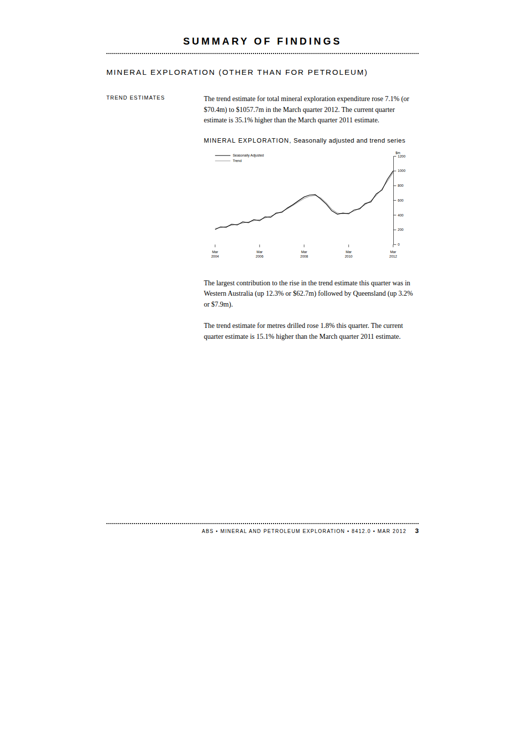SUMMARY OF FINDINGS
MINERAL EXPLORATION (OTHER THAN FOR PETROLEUM)
TREND ESTIMATES
The trend estimate for total mineral exploration expenditure rose 7.1% (or $70.4m) to $1057.7m in the March quarter 2012. The current quarter estimate is 35.1% higher than the March quarter 2011 estimate.
MINERAL EXPLORATION, Seasonally adjusted and trend series
Seasonally Adjusted Trend $m 1200 1000 800 600 400 200 0 Mar 2004 Mar 2006 Mar 2008 Mar 2010 Mar 2012
The largest contribution to the rise in the trend estimate this quarter was in Western Australia (up 12.3% or $62.7m) followed by Queensland (up 3.2% or $7.9m).
The trend estimate for metres drilled rose 1.8% this quarter. The current quarter estimate is 15.1% higher than the March quarter 2011 estimate.
ABS • MINERAL AND PETROLEUM EXPLORATION • 8412.0 • MAR 20123